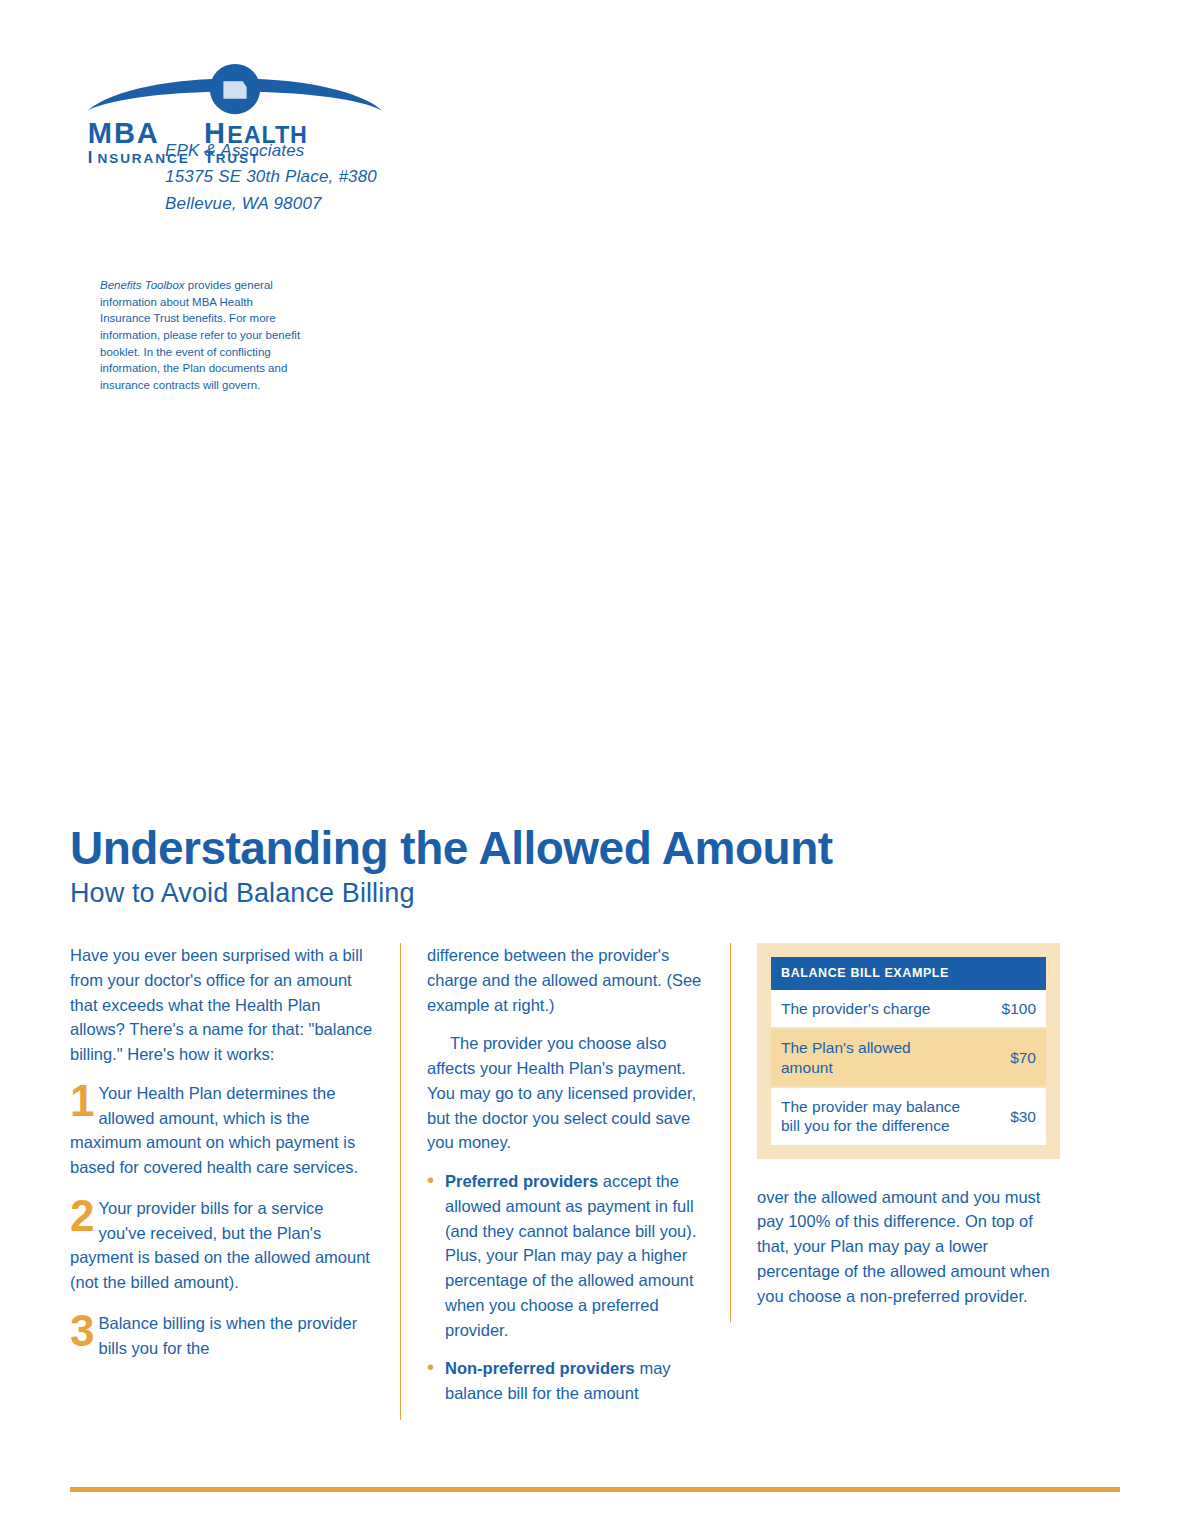MBA H EALTH I NSURANCE T RUST
EPK & Associates
15375 SE 30th Place, #380
Bellevue, WA 98007
Benefits Toolbox provides general information about MBA Health Insurance Trust benefits. For more information, please refer to your benefit booklet. In the event of conflicting information, the Plan documents and insurance contracts will govern.
Understanding the Allowed Amount
How to Avoid Balance Billing
Have you ever been surprised with a bill from your doctor's office for an amount that exceeds what the Health Plan allows? There's a name for that: "balance billing." Here's how it works:
1
Your Health Plan determines the allowed amount, which is the maximum amount on which payment is based for covered health care services.
2
Your provider bills for a service you've received, but the Plan's payment is based on the allowed amount (not the billed amount).
3
Balance billing is when the provider bills you for the
difference between the provider's charge and the allowed amount. (See example at right.)
The provider you choose also affects your Health Plan's payment. You may go to any licensed provider, but the doctor you select could save you money.
Preferred providers accept the allowed amount as payment in full (and they cannot balance bill you). Plus, your Plan may pay a higher percentage of the allowed amount when you choose a preferred provider.
Non-preferred providers may balance bill for the amount
BALANCE BILL EXAMPLE
| The provider's charge | $100 |
| The Plan's allowed amount | $70 |
| The provider may balance bill you for the difference | $30 |
over the allowed amount and you must pay 100% of this difference. On top of that, your Plan may pay a lower percentage of the allowed amount when you choose a non-preferred provider.